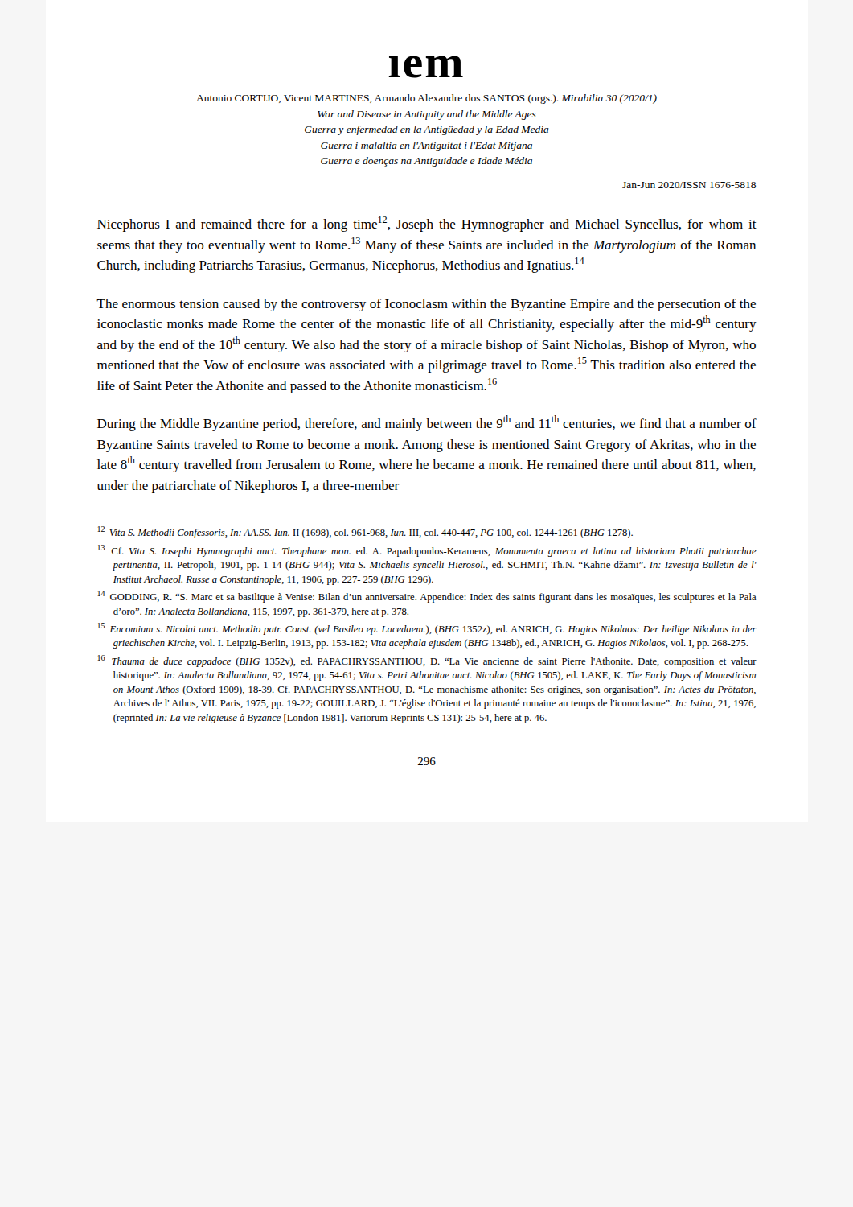ıem
Antonio CORTIJO, Vicent MARTINES, Armando Alexandre dos SANTOS (orgs.). Mirabilia 30 (2020/1)
War and Disease in Antiquity and the Middle Ages
Guerra y enfermedad en la Antigüedad y la Edad Media
Guerra i malaltia en l'Antiguitat i l'Edat Mitjana
Guerra e doenças na Antiguidade e Idade Média
Jan-Jun 2020/ISSN 1676-5818
Nicephorus I and remained there for a long time12, Joseph the Hymnographer and Michael Syncellus, for whom it seems that they too eventually went to Rome.13 Many of these Saints are included in the Martyrologium of the Roman Church, including Patriarchs Tarasius, Germanus, Nicephorus, Methodius and Ignatius.14
The enormous tension caused by the controversy of Iconoclasm within the Byzantine Empire and the persecution of the iconoclastic monks made Rome the center of the monastic life of all Christianity, especially after the mid-9th century and by the end of the 10th century. We also had the story of a miracle bishop of Saint Nicholas, Bishop of Myron, who mentioned that the Vow of enclosure was associated with a pilgrimage travel to Rome.15 This tradition also entered the life of Saint Peter the Athonite and passed to the Athonite monasticism.16
During the Middle Byzantine period, therefore, and mainly between the 9th and 11th centuries, we find that a number of Byzantine Saints traveled to Rome to become a monk. Among these is mentioned Saint Gregory of Akritas, who in the late 8th century travelled from Jerusalem to Rome, where he became a monk. He remained there until about 811, when, under the patriarchate of Nikephoros I, a three-member
12 Vita S. Methodii Confessoris, In: AA.SS. Iun. II (1698), col. 961-968, Iun. III, col. 440-447, PG 100, col. 1244-1261 (BHG 1278).
13 Cf. Vita S. Iosephi Hymnographi auct. Theophane mon. ed. A. Papadopoulos-Kerameus, Monumenta graeca et latina ad historiam Photii patriarchae pertinentia, II. Petropoli, 1901, pp. 1-14 (BHG 944); Vita S. Michaelis syncelli Hierosol., ed. SCHMIT, Th.N. “Kahrie-džami”. In: Izvestija-Bulletin de l' Institut Archaeol. Russe a Constantinople, 11, 1906, pp. 227- 259 (BHG 1296).
14 GODDING, R. “S. Marc et sa basilique à Venise: Bilan d’un anniversaire. Appendice: Index des saints figurant dans les mosaïques, les sculptures et la Pala d’oro”. In: Analecta Bollandiana, 115, 1997, pp. 361-379, here at p. 378.
15 Encomium s. Nicolai auct. Methodio patr. Const. (vel Basileo ep. Lacedaem.), (BHG 1352z), ed. ANRICH, G. Hagios Nikolaos: Der heilige Nikolaos in der griechischen Kirche, vol. I. Leipzig-Berlin, 1913, pp. 153-182; Vita acephala ejusdem (BHG 1348b), ed., ANRICH, G. Hagios Nikolaos, vol. I, pp. 268-275.
16 Thauma de duce cappadoce (BHG 1352v), ed. PAPACHRYSSANTHOU, D. “La Vie ancienne de saint Pierre l'Athonite. Date, composition et valeur historique”. In: Analecta Bollandiana, 92, 1974, pp. 54-61; Vita s. Petri Athonitae auct. Nicolao (BHG 1505), ed. LAKE, K. The Early Days of Monasticism on Mount Athos (Oxford 1909), 18-39. Cf. PAPACHRYSSANTHOU, D. “Le monachisme athonite: Ses origines, son organisation”. In: Actes du Prôtaton, Archives de l' Athos, VII. Paris, 1975, pp. 19-22; GOUILLARD, J. “L'église d'Orient et la primauté romaine au temps de l'iconoclasme”. In: Istina, 21, 1976, (reprinted In: La vie religieuse à Byzance [London 1981]. Variorum Reprints CS 131): 25-54, here at p. 46.
296